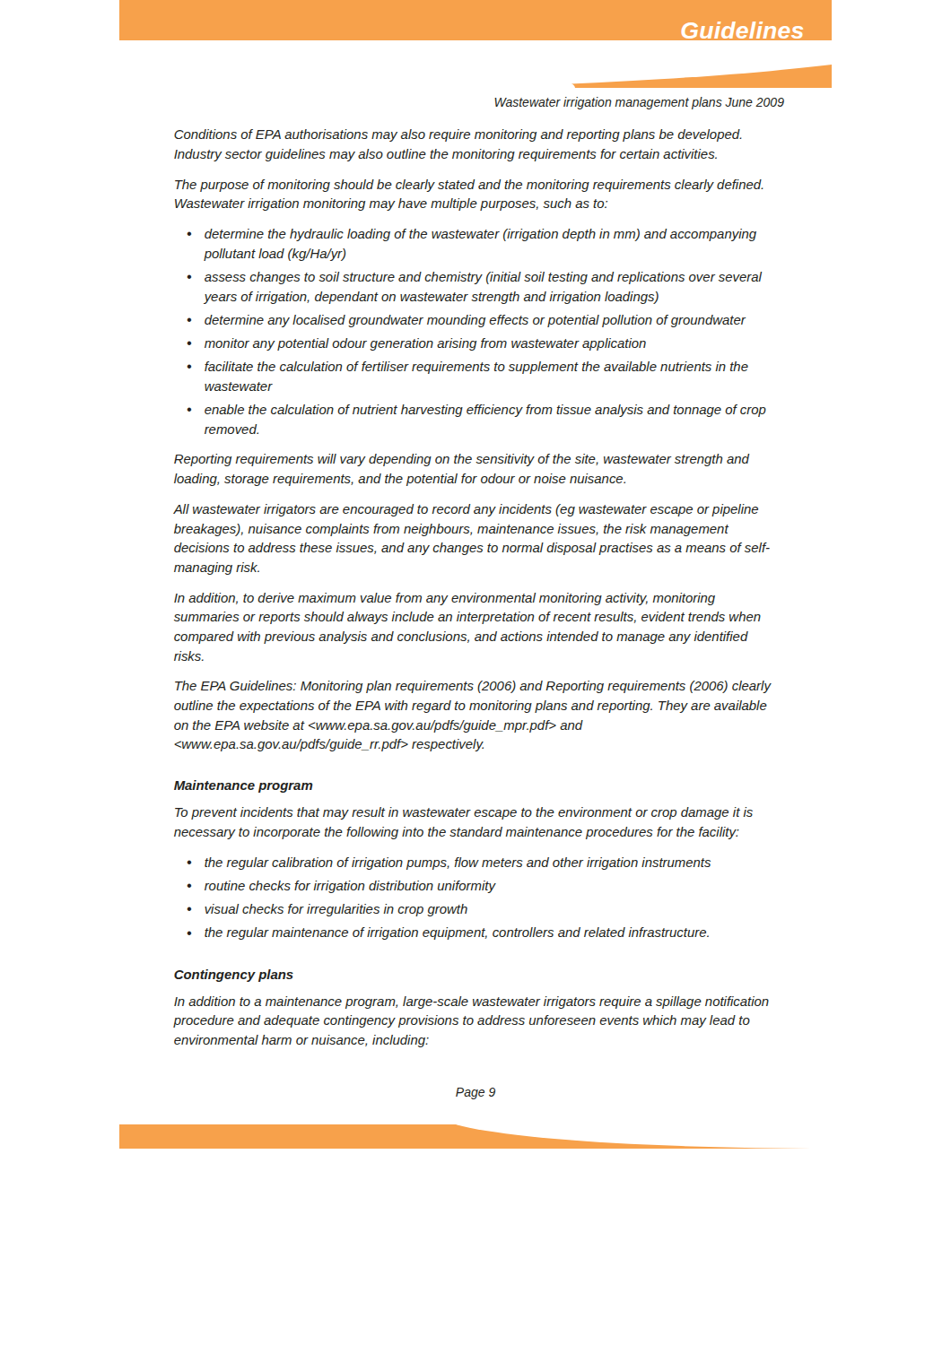Guidelines
Wastewater irrigation management plans June 2009
Conditions of EPA authorisations may also require monitoring and reporting plans be developed. Industry sector guidelines may also outline the monitoring requirements for certain activities.
The purpose of monitoring should be clearly stated and the monitoring requirements clearly defined. Wastewater irrigation monitoring may have multiple purposes, such as to:
determine the hydraulic loading of the wastewater (irrigation depth in mm) and accompanying pollutant load (kg/Ha/yr)
assess changes to soil structure and chemistry (initial soil testing and replications over several years of irrigation, dependant on wastewater strength and irrigation loadings)
determine any localised groundwater mounding effects or potential pollution of groundwater
monitor any potential odour generation arising from wastewater application
facilitate the calculation of fertiliser requirements to supplement the available nutrients in the wastewater
enable the calculation of nutrient harvesting efficiency from tissue analysis and tonnage of crop removed.
Reporting requirements will vary depending on the sensitivity of the site, wastewater strength and loading, storage requirements, and the potential for odour or noise nuisance.
All wastewater irrigators are encouraged to record any incidents (eg wastewater escape or pipeline breakages), nuisance complaints from neighbours, maintenance issues, the risk management decisions to address these issues, and any changes to normal disposal practises as a means of self-managing risk.
In addition, to derive maximum value from any environmental monitoring activity, monitoring summaries or reports should always include an interpretation of recent results, evident trends when compared with previous analysis and conclusions, and actions intended to manage any identified risks.
The EPA Guidelines: Monitoring plan requirements (2006) and Reporting requirements (2006) clearly outline the expectations of the EPA with regard to monitoring plans and reporting. They are available on the EPA website at <www.epa.sa.gov.au/pdfs/guide_mpr.pdf> and <www.epa.sa.gov.au/pdfs/guide_rr.pdf> respectively.
Maintenance program
To prevent incidents that may result in wastewater escape to the environment or crop damage it is necessary to incorporate the following into the standard maintenance procedures for the facility:
the regular calibration of irrigation pumps, flow meters and other irrigation instruments
routine checks for irrigation distribution uniformity
visual checks for irregularities in crop growth
the regular maintenance of irrigation equipment, controllers and related infrastructure.
Contingency plans
In addition to a maintenance program, large-scale wastewater irrigators require a spillage notification procedure and adequate contingency provisions to address unforeseen events which may lead to environmental harm or nuisance, including:
Page 9